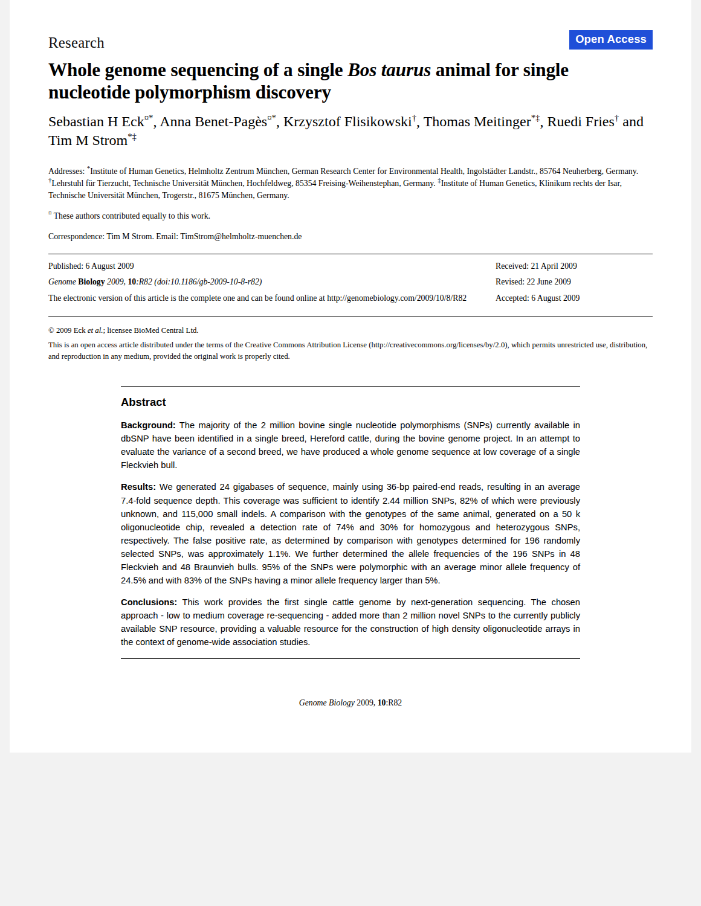Research Open Access
Whole genome sequencing of a single Bos taurus animal for single nucleotide polymorphism discovery
Sebastian H Eck¤*, Anna Benet-Pagès¤*, Krzysztof Flisikowski†, Thomas Meitinger*‡, Ruedi Fries† and Tim M Strom*‡
Addresses: *Institute of Human Genetics, Helmholtz Zentrum München, German Research Center for Environmental Health, Ingolstädter Landstr., 85764 Neuherberg, Germany. †Lehrstuhl für Tierzucht, Technische Universität München, Hochfeldweg, 85354 Freising-Weihenstephan, Germany. ‡Institute of Human Genetics, Klinikum rechts der Isar, Technische Universität München, Trogerstr., 81675 München, Germany.
¤ These authors contributed equally to this work.
Correspondence: Tim M Strom. Email: TimStrom@helmholtz-muenchen.de
Published: 6 August 2009
Genome Biology 2009, 10:R82 (doi:10.1186/gb-2009-10-8-r82)
The electronic version of this article is the complete one and can be found online at http://genomebiology.com/2009/10/8/R82
Received: 21 April 2009
Revised: 22 June 2009
Accepted: 6 August 2009
© 2009 Eck et al.; licensee BioMed Central Ltd.
This is an open access article distributed under the terms of the Creative Commons Attribution License (http://creativecommons.org/licenses/by/2.0), which permits unrestricted use, distribution, and reproduction in any medium, provided the original work is properly cited.
Abstract
Background: The majority of the 2 million bovine single nucleotide polymorphisms (SNPs) currently available in dbSNP have been identified in a single breed, Hereford cattle, during the bovine genome project. In an attempt to evaluate the variance of a second breed, we have produced a whole genome sequence at low coverage of a single Fleckvieh bull.
Results: We generated 24 gigabases of sequence, mainly using 36-bp paired-end reads, resulting in an average 7.4-fold sequence depth. This coverage was sufficient to identify 2.44 million SNPs, 82% of which were previously unknown, and 115,000 small indels. A comparison with the genotypes of the same animal, generated on a 50 k oligonucleotide chip, revealed a detection rate of 74% and 30% for homozygous and heterozygous SNPs, respectively. The false positive rate, as determined by comparison with genotypes determined for 196 randomly selected SNPs, was approximately 1.1%. We further determined the allele frequencies of the 196 SNPs in 48 Fleckvieh and 48 Braunvieh bulls. 95% of the SNPs were polymorphic with an average minor allele frequency of 24.5% and with 83% of the SNPs having a minor allele frequency larger than 5%.
Conclusions: This work provides the first single cattle genome by next-generation sequencing. The chosen approach - low to medium coverage re-sequencing - added more than 2 million novel SNPs to the currently publicly available SNP resource, providing a valuable resource for the construction of high density oligonucleotide arrays in the context of genome-wide association studies.
Genome Biology 2009, 10:R82